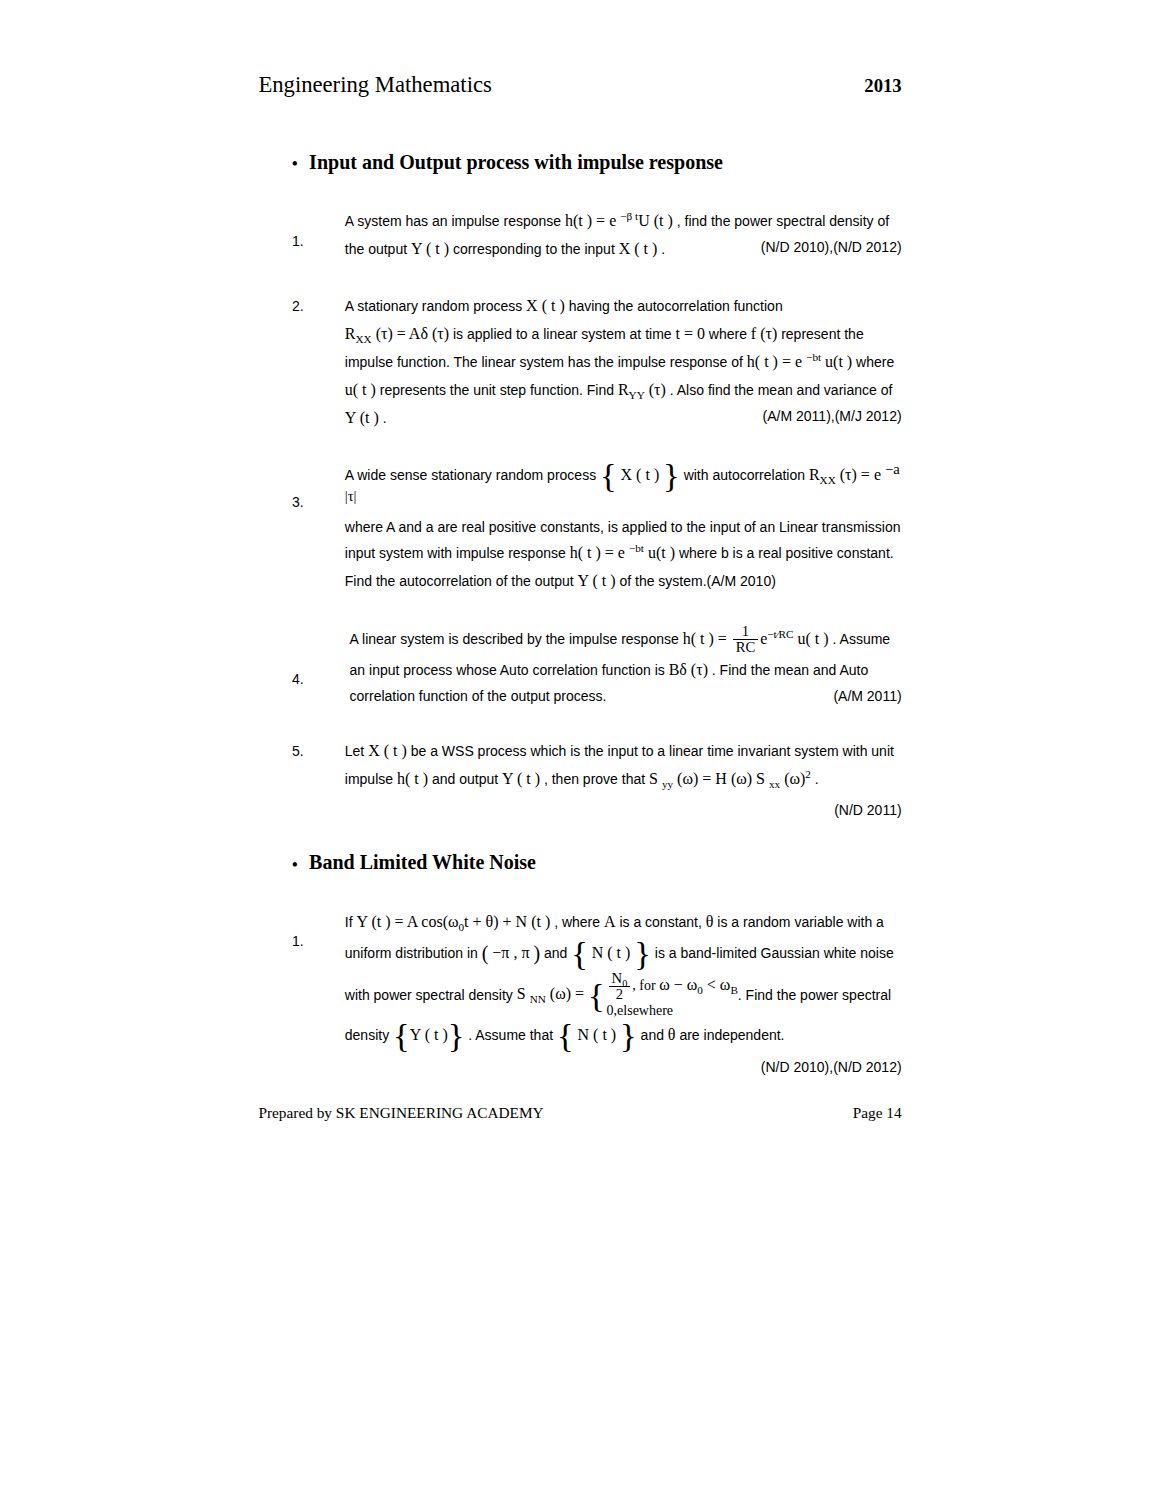Engineering Mathematics
2013
Input and Output process with impulse response
1. A system has an impulse response h(t ) = e −β tU (t ) , find the power spectral density of the output Y ( t ) corresponding to the input X ( t ) . (N/D 2010),(N/D 2012)
2. A stationary random process X ( t ) having the autocorrelation function
RXX (τ) = Aδ (τ) is applied to a linear system at time t = 0 where f (τ) represent the impulse function. The linear system has the impulse response of h( t ) = e −bt u(t ) where u( t ) represents the unit step function. Find RYY (τ) . Also find the mean and variance of Y (t ) . (A/M 2011),(M/J 2012)
3. A wide sense stationary random process { X ( t ) } with autocorrelation RXX (τ) = e −a |τ|
where A and a are real positive constants, is applied to the input of an Linear transmission input system with impulse response h( t ) = e −bt u(t ) where b is a real positive constant. Find the autocorrelation of the output Y ( t ) of the system.(A/M 2010)
4.
A linear system is described by the impulse response h( t ) = 1 RC e−t⁄RC u( t ) . Assume an input process whose Auto correlation function is Bδ (τ) . Find the mean and Auto correlation function of the output process. (A/M 2011)
5. Let X ( t ) be a WSS process which is the input to a linear time invariant system with unit impulse h( t ) and output Y ( t ) , then prove that S yy (ω) = H (ω) S xx (ω)2 .
(N/D 2011)
Band Limited White Noise
1. If Y (t ) = A cos(ω0t + θ) + N (t ) , where A is a constant, θ is a random variable with a uniform distribution in ( −π , π ) and { N ( t ) } is a band-limited Gaussian white noise with power spectral density S NN (ω) = { N02, for ω − ω0 < ωB
0,elsewhere . Find the power spectral density {Y ( t )} . Assume that { N ( t ) } and θ are independent.
(N/D 2010),(N/D 2012)
Prepared by SK ENGINEERING ACADEMY
Page 14